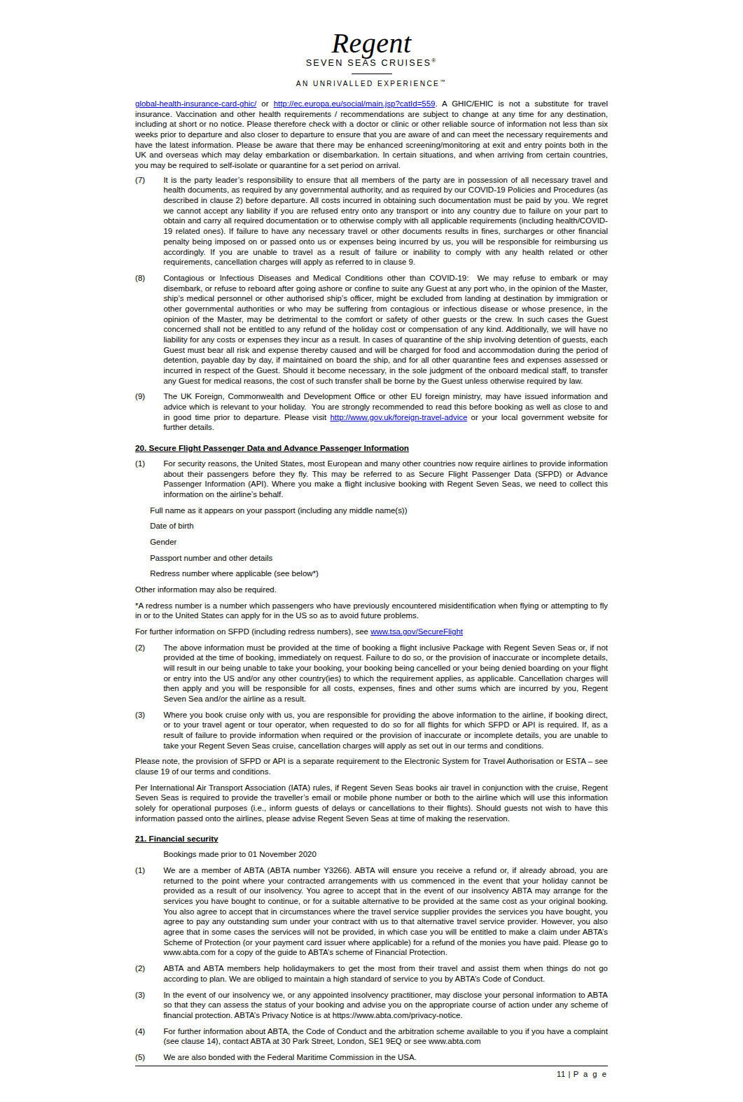Regent
SEVEN SEAS CRUISES®
AN UNRIVALLED EXPERIENCE™
global-health-insurance-card-ghic/ or http://ec.europa.eu/social/main.jsp?catId=559. A GHIC/EHIC is not a substitute for travel insurance. Vaccination and other health requirements / recommendations are subject to change at any time for any destination, including at short or no notice. Please therefore check with a doctor or clinic or other reliable source of information not less than six weeks prior to departure and also closer to departure to ensure that you are aware of and can meet the necessary requirements and have the latest information. Please be aware that there may be enhanced screening/monitoring at exit and entry points both in the UK and overseas which may delay embarkation or disembarkation. In certain situations, and when arriving from certain countries, you may be required to self-isolate or quarantine for a set period on arrival.
(7) It is the party leader’s responsibility to ensure that all members of the party are in possession of all necessary travel and health documents, as required by any governmental authority, and as required by our COVID-19 Policies and Procedures (as described in clause 2) before departure. All costs incurred in obtaining such documentation must be paid by you. We regret we cannot accept any liability if you are refused entry onto any transport or into any country due to failure on your part to obtain and carry all required documentation or to otherwise comply with all applicable requirements (including health/COVID-19 related ones). If failure to have any necessary travel or other documents results in fines, surcharges or other financial penalty being imposed on or passed onto us or expenses being incurred by us, you will be responsible for reimbursing us accordingly. If you are unable to travel as a result of failure or inability to comply with any health related or other requirements, cancellation charges will apply as referred to in clause 9.
(8) Contagious or Infectious Diseases and Medical Conditions other than COVID-19: We may refuse to embark or may disembark, or refuse to reboard after going ashore or confine to suite any Guest at any port who, in the opinion of the Master, ship’s medical personnel or other authorised ship’s officer, might be excluded from landing at destination by immigration or other governmental authorities or who may be suffering from contagious or infectious disease or whose presence, in the opinion of the Master, may be detrimental to the comfort or safety of other guests or the crew. In such cases the Guest concerned shall not be entitled to any refund of the holiday cost or compensation of any kind. Additionally, we will have no liability for any costs or expenses they incur as a result. In cases of quarantine of the ship involving detention of guests, each Guest must bear all risk and expense thereby caused and will be charged for food and accommodation during the period of detention, payable day by day, if maintained on board the ship, and for all other quarantine fees and expenses assessed or incurred in respect of the Guest. Should it become necessary, in the sole judgment of the onboard medical staff, to transfer any Guest for medical reasons, the cost of such transfer shall be borne by the Guest unless otherwise required by law.
(9) The UK Foreign, Commonwealth and Development Office or other EU foreign ministry, may have issued information and advice which is relevant to your holiday. You are strongly recommended to read this before booking as well as close to and in good time prior to departure. Please visit http://www.gov.uk/foreign-travel-advice or your local government website for further details.
20. Secure Flight Passenger Data and Advance Passenger Information
(1) For security reasons, the United States, most European and many other countries now require airlines to provide information about their passengers before they fly. This may be referred to as Secure Flight Passenger Data (SFPD) or Advance Passenger Information (API). Where you make a flight inclusive booking with Regent Seven Seas, we need to collect this information on the airline’s behalf.
Full name as it appears on your passport (including any middle name(s))
Date of birth
Gender
Passport number and other details
Redress number where applicable (see below*)
Other information may also be required.
*A redress number is a number which passengers who have previously encountered misidentification when flying or attempting to fly in or to the United States can apply for in the US so as to avoid future problems.
For further information on SFPD (including redress numbers), see www.tsa.gov/SecureFlight
(2) The above information must be provided at the time of booking a flight inclusive Package with Regent Seven Seas or, if not provided at the time of booking, immediately on request. Failure to do so, or the provision of inaccurate or incomplete details, will result in our being unable to take your booking, your booking being cancelled or your being denied boarding on your flight or entry into the US and/or any other country(ies) to which the requirement applies, as applicable. Cancellation charges will then apply and you will be responsible for all costs, expenses, fines and other sums which are incurred by you, Regent Seven Sea and/or the airline as a result.
(3) Where you book cruise only with us, you are responsible for providing the above information to the airline, if booking direct, or to your travel agent or tour operator, when requested to do so for all flights for which SFPD or API is required. If, as a result of failure to provide information when required or the provision of inaccurate or incomplete details, you are unable to take your Regent Seven Seas cruise, cancellation charges will apply as set out in our terms and conditions.
Please note, the provision of SFPD or API is a separate requirement to the Electronic System for Travel Authorisation or ESTA – see clause 19 of our terms and conditions.
Per International Air Transport Association (IATA) rules, if Regent Seven Seas books air travel in conjunction with the cruise, Regent Seven Seas is required to provide the traveller’s email or mobile phone number or both to the airline which will use this information solely for operational purposes (i.e., inform guests of delays or cancellations to their flights). Should guests not wish to have this information passed onto the airlines, please advise Regent Seven Seas at time of making the reservation.
21. Financial security
Bookings made prior to 01 November 2020
(1) We are a member of ABTA (ABTA number Y3266). ABTA will ensure you receive a refund or, if already abroad, you are returned to the point where your contracted arrangements with us commenced in the event that your holiday cannot be provided as a result of our insolvency. You agree to accept that in the event of our insolvency ABTA may arrange for the services you have bought to continue, or for a suitable alternative to be provided at the same cost as your original booking. You also agree to accept that in circumstances where the travel service supplier provides the services you have bought, you agree to pay any outstanding sum under your contract with us to that alternative travel service provider. However, you also agree that in some cases the services will not be provided, in which case you will be entitled to make a claim under ABTA’s Scheme of Protection (or your payment card issuer where applicable) for a refund of the monies you have paid. Please go to www.abta.com for a copy of the guide to ABTA’s scheme of Financial Protection.
(2) ABTA and ABTA members help holidaymakers to get the most from their travel and assist them when things do not go according to plan. We are obliged to maintain a high standard of service to you by ABTA’s Code of Conduct.
(3) In the event of our insolvency we, or any appointed insolvency practitioner, may disclose your personal information to ABTA so that they can assess the status of your booking and advise you on the appropriate course of action under any scheme of financial protection. ABTA’s Privacy Notice is at https://www.abta.com/privacy-notice.
(4) For further information about ABTA, the Code of Conduct and the arbitration scheme available to you if you have a complaint (see clause 14), contact ABTA at 30 Park Street, London, SE1 9EQ or see www.abta.com
(5) We are also bonded with the Federal Maritime Commission in the USA.
11 | P a g e